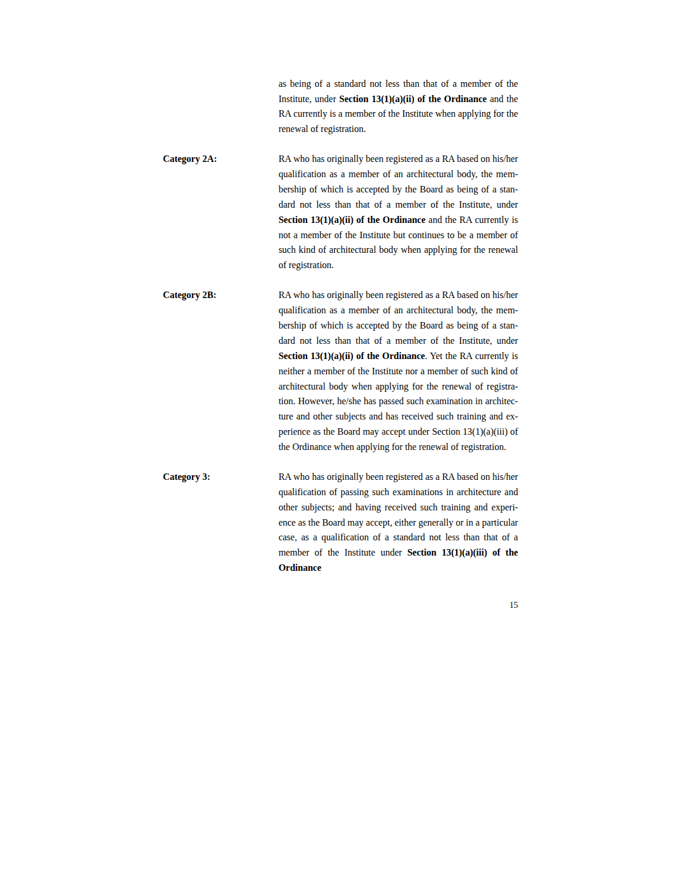as being of a standard not less than that of a member of the Institute, under Section 13(1)(a)(ii) of the Ordinance and the RA currently is a member of the Institute when applying for the renewal of registration.
Category 2A:
RA who has originally been registered as a RA based on his/her qualification as a member of an architectural body, the membership of which is accepted by the Board as being of a standard not less than that of a member of the Institute, under Section 13(1)(a)(ii) of the Ordinance and the RA currently is not a member of the Institute but continues to be a member of such kind of architectural body when applying for the renewal of registration.
Category 2B:
RA who has originally been registered as a RA based on his/her qualification as a member of an architectural body, the membership of which is accepted by the Board as being of a standard not less than that of a member of the Institute, under Section 13(1)(a)(ii) of the Ordinance. Yet the RA currently is neither a member of the Institute nor a member of such kind of architectural body when applying for the renewal of registration. However, he/she has passed such examination in architecture and other subjects and has received such training and experience as the Board may accept under Section 13(1)(a)(iii) of the Ordinance when applying for the renewal of registration.
Category 3:
RA who has originally been registered as a RA based on his/her qualification of passing such examinations in architecture and other subjects; and having received such training and experience as the Board may accept, either generally or in a particular case, as a qualification of a standard not less than that of a member of the Institute under Section 13(1)(a)(iii) of the Ordinance
15